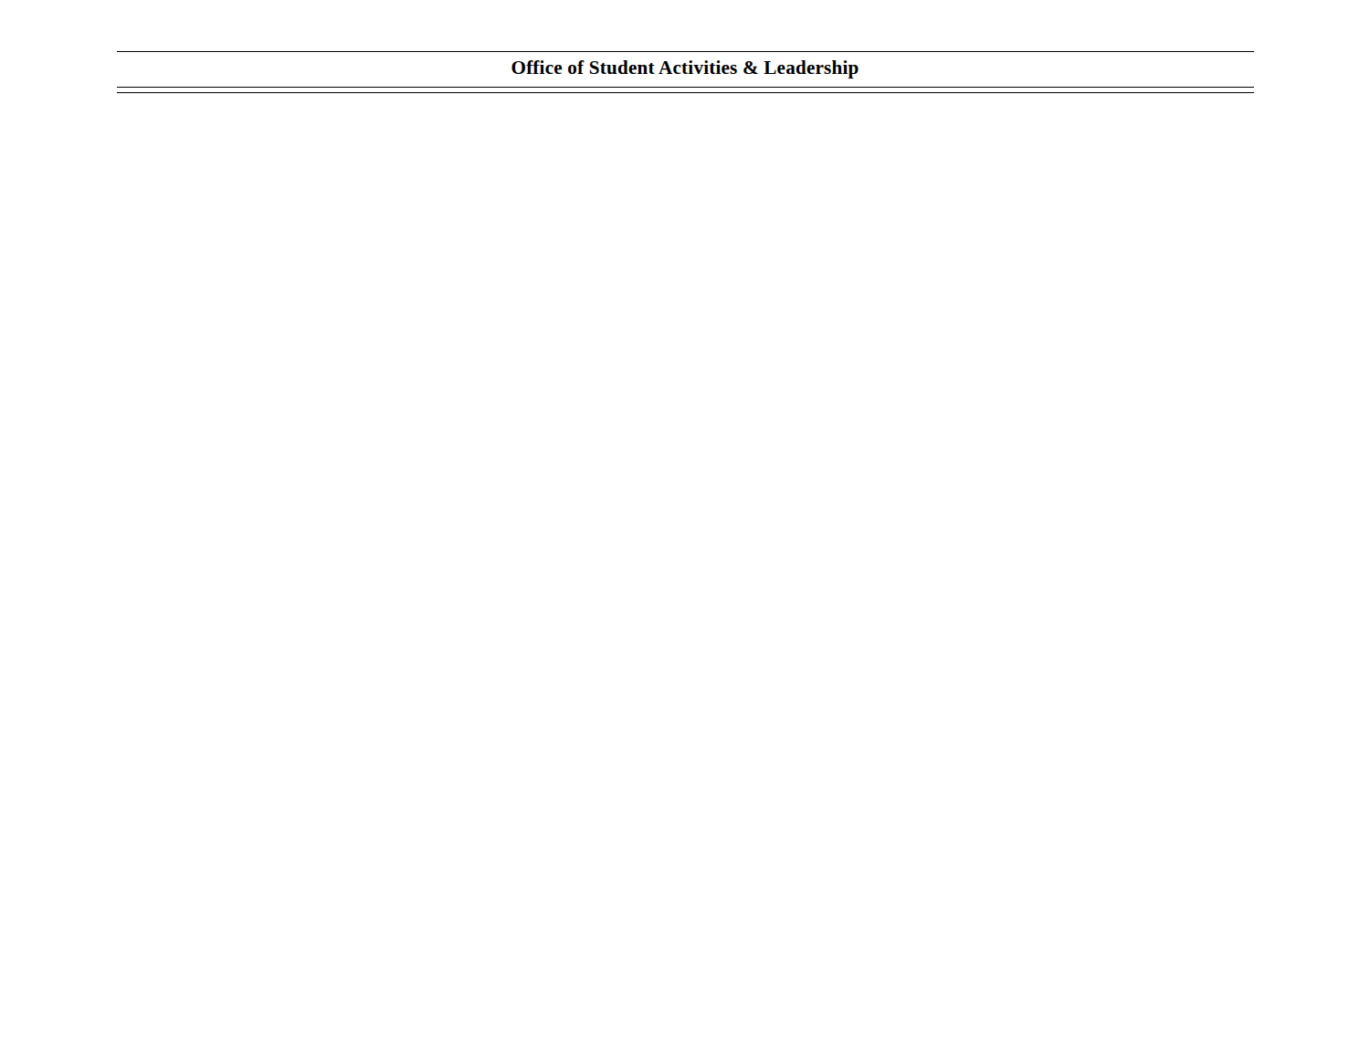Office of Student Activities & Leadership